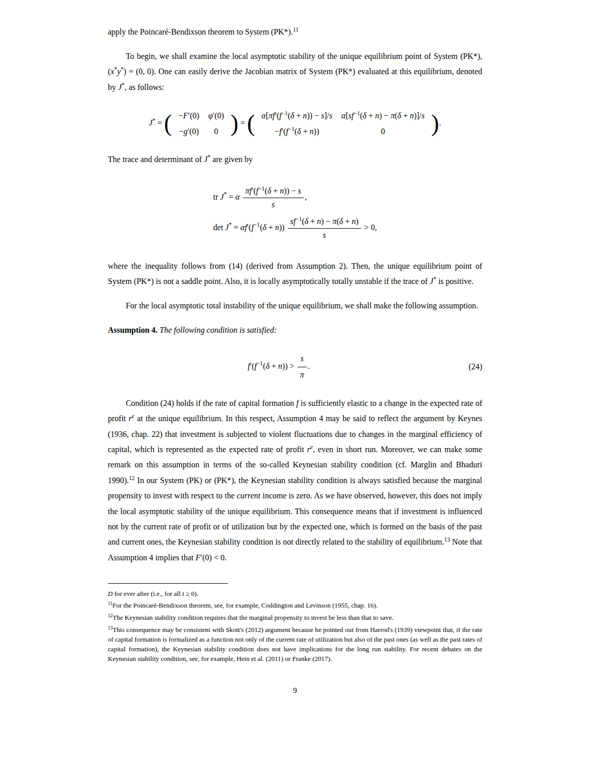apply the Poincaré-Bendixson theorem to System (PK*).11
To begin, we shall examine the local asymptotic stability of the unique equilibrium point of System (PK*), (x*y*) = (0, 0). One can easily derive the Jacobian matrix of System (PK*) evaluated at this equilibrium, denoted by J*, as follows:
J* = (
| − F ′(0) | φ ′(0) |
| − g ′(0) | 0 |
) = (
| α [ πf ′( f −1 ( δ + n )) − s ]/ s | α [ sf −1 ( δ + n ) − π ( δ + n )]/ s |
| − f ′( f −1 ( δ + n )) | 0 |
).
The trace and determinant of J* are given by
tr J* = α πf′(f−1(δ + n)) − s s ,
det J* = αf′(f−1(δ + n)) sf−1(δ + n) − π(δ + n) s > 0,
where the inequality follows from (14) (derived from Assumption 2). Then, the unique equilibrium point of System (PK*) is not a saddle point. Also, it is locally asymptotically totally unstable if the trace of J* is positive.
For the local asymptotic total instability of the unique equilibrium, we shall make the following assumption.
Assumption 4. The following condition is satisfied:
f′(f−1(δ + n)) > s π .
(24)
Condition (24) holds if the rate of capital formation f is sufficiently elastic to a change in the expected rate of profit re at the unique equilibrium. In this respect, Assumption 4 may be said to reflect the argument by Keynes (1936, chap. 22) that investment is subjected to violent fluctuations due to changes in the marginal efficiency of capital, which is represented as the expected rate of profit re, even in short run. Moreover, we can make some remark on this assumption in terms of the so-called Keynesian stability condition (cf. Marglin and Bhaduri 1990).12 In our System (PK) or (PK*), the Keynesian stability condition is always satisfied because the marginal propensity to invest with respect to the current income is zero. As we have observed, however, this does not imply the local asymptotic stability of the unique equilibrium. This consequence means that if investment is influenced not by the current rate of profit or of utilization but by the expected one, which is formed on the basis of the past and current ones, the Keynesian stability condition is not directly related to the stability of equilibrium.13 Note that Assumption 4 implies that F′(0) < 0.
D for ever after (i.e., for all t ≥ 0).
11For the Poincaré-Bendixson theorem, see, for example, Coddington and Levinson (1955, chap. 16).
12The Keynesian stability condition requires that the marginal propensity to invest be less than that to save.
13This consequence may be consistent with Skott's (2012) argument because he pointed out from Harrod's (1939) viewpoint that, if the rate of capital formation is formalized as a function not only of the current rate of utilization but also of the past ones (as well as the past rates of capital formation), the Keynesian stability condition does not have implications for the long run stability. For recent debates on the Keynesian stability condition, see, for example, Hein et al. (2011) or Franke (2017).
9